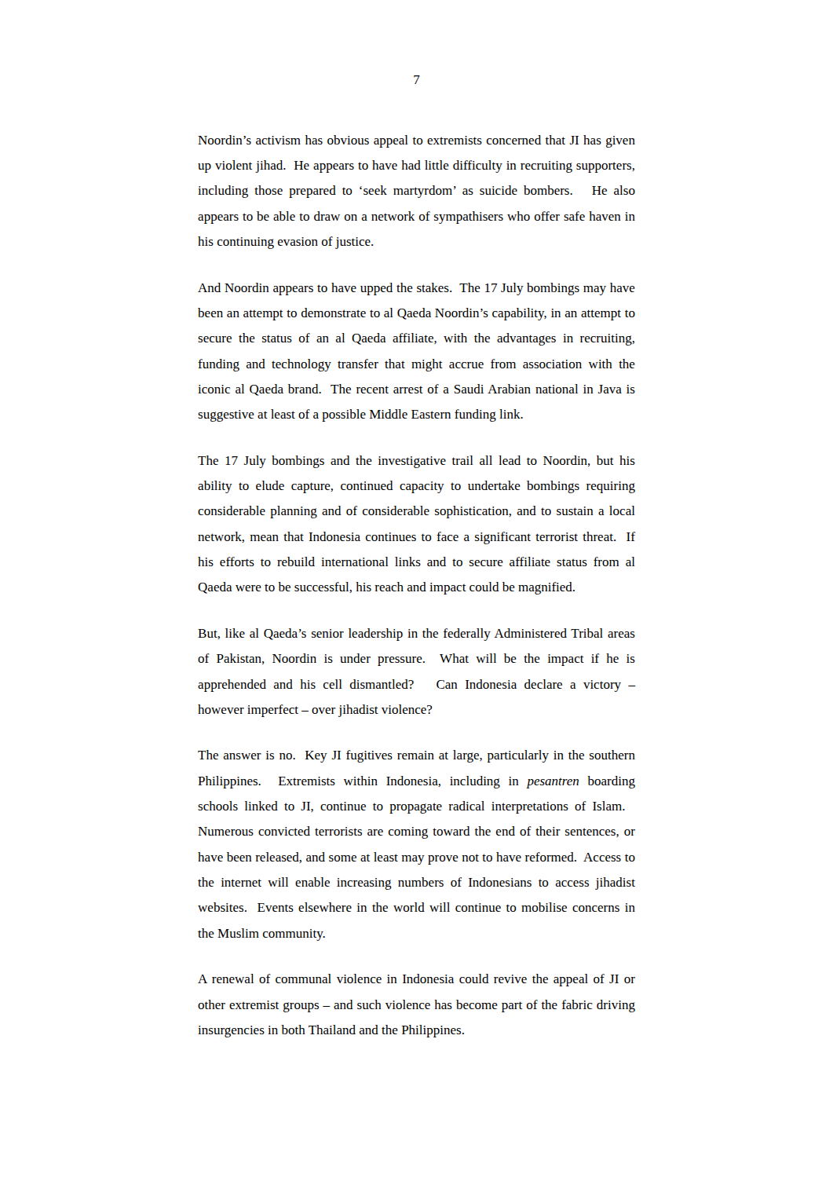7
Noordin’s activism has obvious appeal to extremists concerned that JI has given up violent jihad. He appears to have had little difficulty in recruiting supporters, including those prepared to ‘seek martyrdom’ as suicide bombers. He also appears to be able to draw on a network of sympathisers who offer safe haven in his continuing evasion of justice.
And Noordin appears to have upped the stakes. The 17 July bombings may have been an attempt to demonstrate to al Qaeda Noordin’s capability, in an attempt to secure the status of an al Qaeda affiliate, with the advantages in recruiting, funding and technology transfer that might accrue from association with the iconic al Qaeda brand. The recent arrest of a Saudi Arabian national in Java is suggestive at least of a possible Middle Eastern funding link.
The 17 July bombings and the investigative trail all lead to Noordin, but his ability to elude capture, continued capacity to undertake bombings requiring considerable planning and of considerable sophistication, and to sustain a local network, mean that Indonesia continues to face a significant terrorist threat. If his efforts to rebuild international links and to secure affiliate status from al Qaeda were to be successful, his reach and impact could be magnified.
But, like al Qaeda’s senior leadership in the federally Administered Tribal areas of Pakistan, Noordin is under pressure. What will be the impact if he is apprehended and his cell dismantled? Can Indonesia declare a victory – however imperfect – over jihadist violence?
The answer is no. Key JI fugitives remain at large, particularly in the southern Philippines. Extremists within Indonesia, including in pesantren boarding schools linked to JI, continue to propagate radical interpretations of Islam. Numerous convicted terrorists are coming toward the end of their sentences, or have been released, and some at least may prove not to have reformed. Access to the internet will enable increasing numbers of Indonesians to access jihadist websites. Events elsewhere in the world will continue to mobilise concerns in the Muslim community.
A renewal of communal violence in Indonesia could revive the appeal of JI or other extremist groups – and such violence has become part of the fabric driving insurgencies in both Thailand and the Philippines.